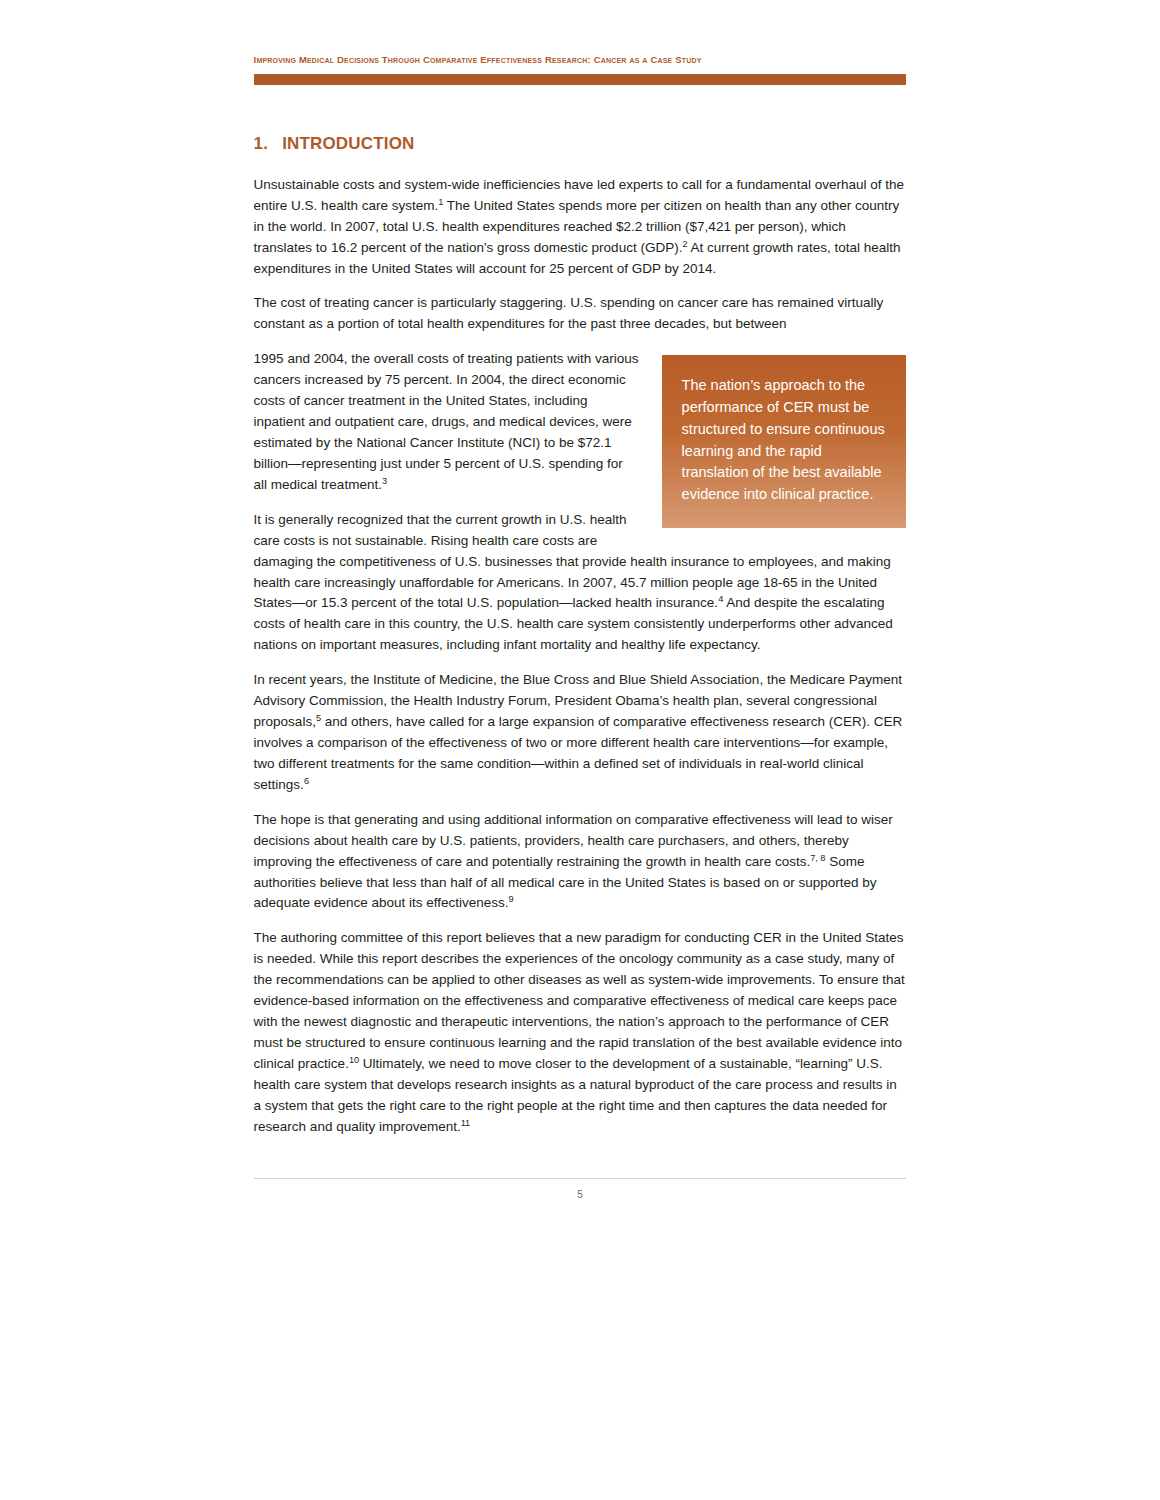Improving Medical Decisions Through Comparative Effectiveness Research: Cancer as a Case Study
1. INTRODUCTION
Unsustainable costs and system-wide inefficiencies have led experts to call for a fundamental overhaul of the entire U.S. health care system.1 The United States spends more per citizen on health than any other country in the world. In 2007, total U.S. health expenditures reached $2.2 trillion ($7,421 per person), which translates to 16.2 percent of the nation's gross domestic product (GDP).2 At current growth rates, total health expenditures in the United States will account for 25 percent of GDP by 2014.
The cost of treating cancer is particularly staggering. U.S. spending on cancer care has remained virtually constant as a portion of total health expenditures for the past three decades, but between
The nation’s approach to the performance of CER must be structured to ensure continuous learning and the rapid translation of the best available evidence into clinical practice.
1995 and 2004, the overall costs of treating patients with various cancers increased by 75 percent. In 2004, the direct economic costs of cancer treatment in the United States, including inpatient and outpatient care, drugs, and medical devices, were estimated by the National Cancer Institute (NCI) to be $72.1 billion—representing just under 5 percent of U.S. spending for all medical treatment.3
It is generally recognized that the current growth in U.S. health care costs is not sustainable. Rising health care costs are damaging the competitiveness of U.S. businesses that provide health insurance to employees, and making health care increasingly unaffordable for Americans. In 2007, 45.7 million people age 18-65 in the United States—or 15.3 percent of the total U.S. population—lacked health insurance.4 And despite the escalating costs of health care in this country, the U.S. health care system consistently underperforms other advanced nations on important measures, including infant mortality and healthy life expectancy.
In recent years, the Institute of Medicine, the Blue Cross and Blue Shield Association, the Medicare Payment Advisory Commission, the Health Industry Forum, President Obama’s health plan, several congressional proposals,5 and others, have called for a large expansion of comparative effectiveness research (CER). CER involves a comparison of the effectiveness of two or more different health care interventions—for example, two different treatments for the same condition—within a defined set of individuals in real-world clinical settings.6
The hope is that generating and using additional information on comparative effectiveness will lead to wiser decisions about health care by U.S. patients, providers, health care purchasers, and others, thereby improving the effectiveness of care and potentially restraining the growth in health care costs.7, 8 Some authorities believe that less than half of all medical care in the United States is based on or supported by adequate evidence about its effectiveness.9
The authoring committee of this report believes that a new paradigm for conducting CER in the United States is needed. While this report describes the experiences of the oncology community as a case study, many of the recommendations can be applied to other diseases as well as system-wide improvements. To ensure that evidence-based information on the effectiveness and comparative effectiveness of medical care keeps pace with the newest diagnostic and therapeutic interventions, the nation’s approach to the performance of CER must be structured to ensure continuous learning and the rapid translation of the best available evidence into clinical practice.10 Ultimately, we need to move closer to the development of a sustainable, “learning” U.S. health care system that develops research insights as a natural byproduct of the care process and results in a system that gets the right care to the right people at the right time and then captures the data needed for research and quality improvement.11
5